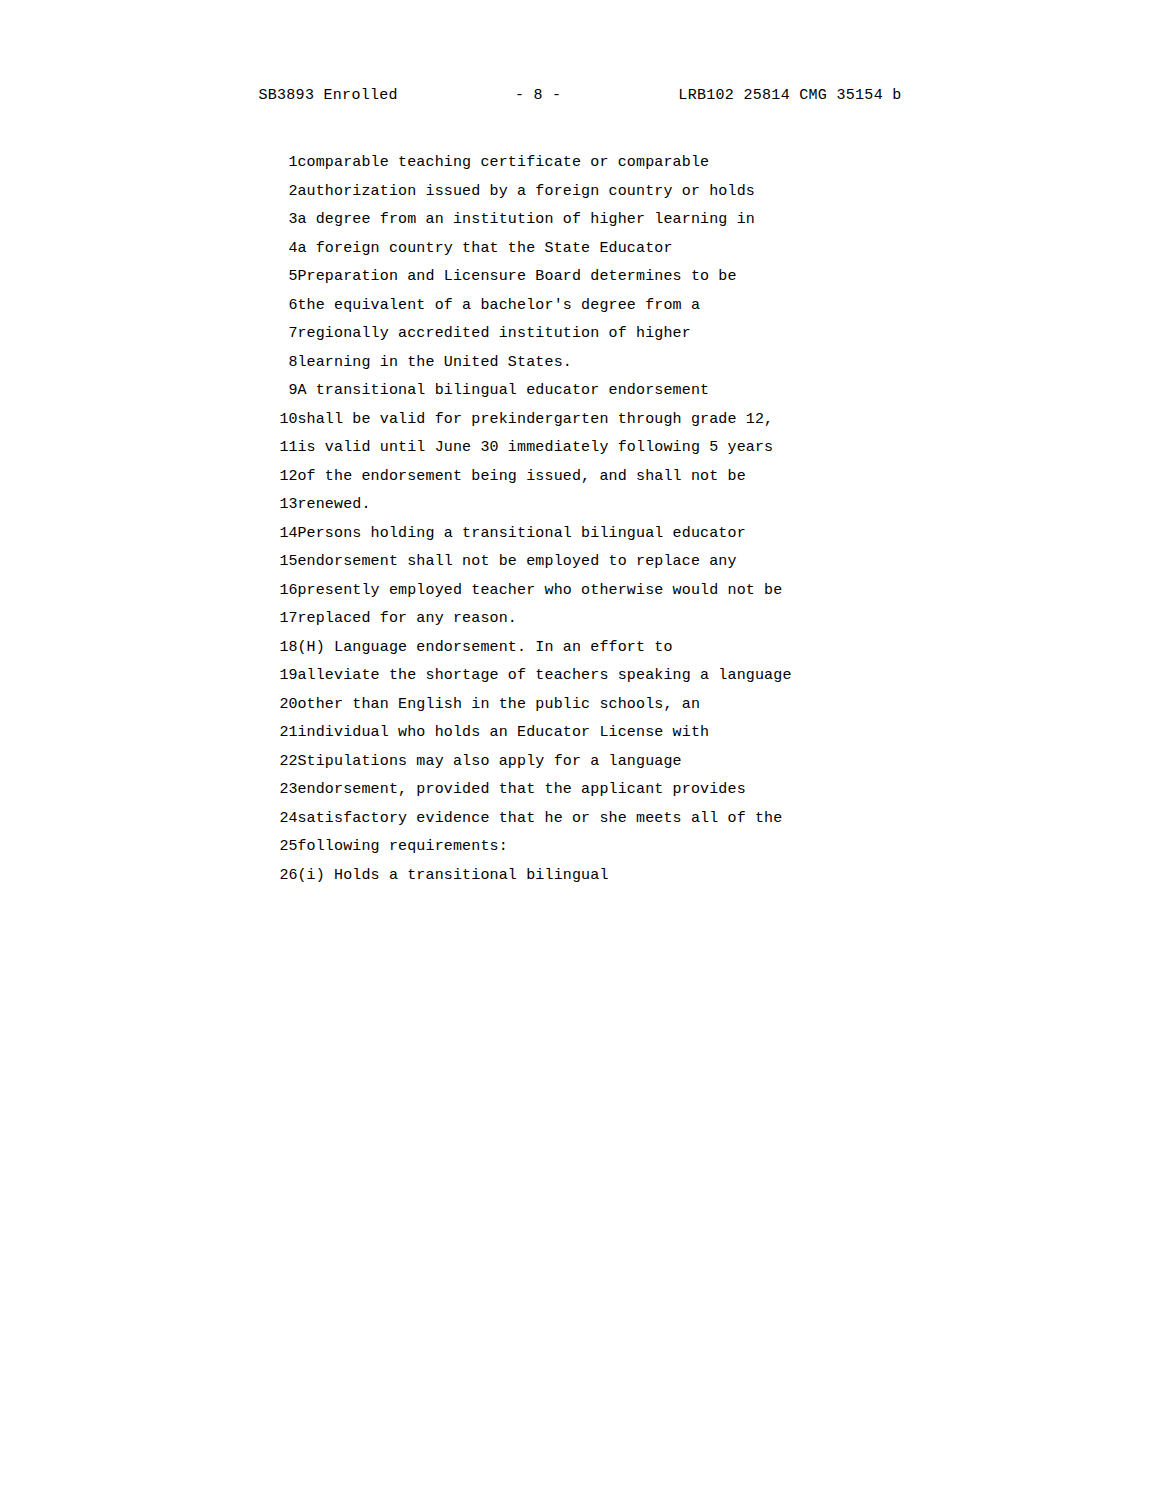SB3893 Enrolled - 8 - LRB102 25814 CMG 35154 b
| 1 | comparable teaching certificate or comparable |
| 2 | authorization issued by a foreign country or holds |
| 3 | a degree from an institution of higher learning in |
| 4 | a foreign country that the State Educator |
| 5 | Preparation and Licensure Board determines to be |
| 6 | the equivalent of a bachelor's degree from a |
| 7 | regionally accredited institution of higher |
| 8 | learning in the United States. |
| 9 | A transitional bilingual educator endorsement |
| 10 | shall be valid for prekindergarten through grade 12, |
| 11 | is valid until June 30 immediately following 5 years |
| 12 | of the endorsement being issued, and shall not be |
| 13 | renewed. |
| 14 | Persons holding a transitional bilingual educator |
| 15 | endorsement shall not be employed to replace any |
| 16 | presently employed teacher who otherwise would not be |
| 17 | replaced for any reason. |
| 18 | (H) Language endorsement. In an effort to |
| 19 | alleviate the shortage of teachers speaking a language |
| 20 | other than English in the public schools, an |
| 21 | individual who holds an Educator License with |
| 22 | Stipulations may also apply for a language |
| 23 | endorsement, provided that the applicant provides |
| 24 | satisfactory evidence that he or she meets all of the |
| 25 | following requirements: |
| 26 | (i) Holds a transitional bilingual |